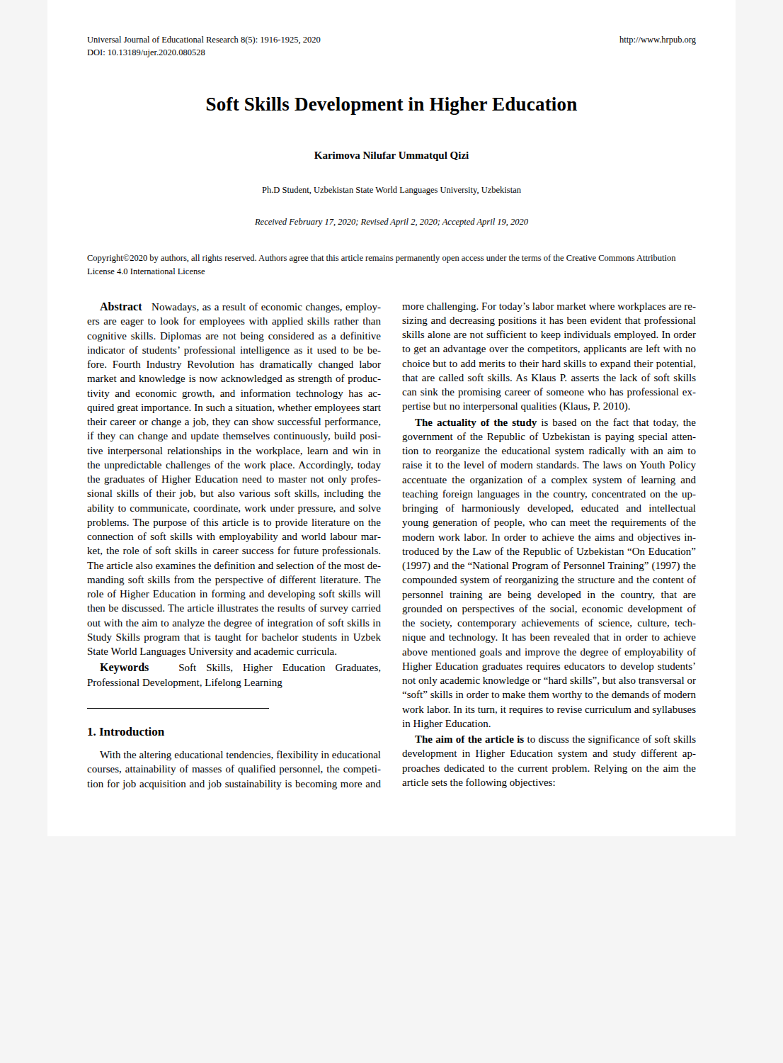Universal Journal of Educational Research 8(5): 1916-1925, 2020
DOI: 10.13189/ujer.2020.080528
http://www.hrpub.org
Soft Skills Development in Higher Education
Karimova Nilufar Ummatqul Qizi
Ph.D Student, Uzbekistan State World Languages University, Uzbekistan
Received February 17, 2020; Revised April 2, 2020; Accepted April 19, 2020
Copyright©2020 by authors, all rights reserved. Authors agree that this article remains permanently open access under the terms of the Creative Commons Attribution License 4.0 International License
Abstract Nowadays, as a result of economic changes, employers are eager to look for employees with applied skills rather than cognitive skills. Diplomas are not being considered as a definitive indicator of students’ professional intelligence as it used to be before. Fourth Industry Revolution has dramatically changed labor market and knowledge is now acknowledged as strength of productivity and economic growth, and information technology has acquired great importance. In such a situation, whether employees start their career or change a job, they can show successful performance, if they can change and update themselves continuously, build positive interpersonal relationships in the workplace, learn and win in the unpredictable challenges of the work place. Accordingly, today the graduates of Higher Education need to master not only professional skills of their job, but also various soft skills, including the ability to communicate, coordinate, work under pressure, and solve problems. The purpose of this article is to provide literature on the connection of soft skills with employability and world labour market, the role of soft skills in career success for future professionals. The article also examines the definition and selection of the most demanding soft skills from the perspective of different literature. The role of Higher Education in forming and developing soft skills will then be discussed. The article illustrates the results of survey carried out with the aim to analyze the degree of integration of soft skills in Study Skills program that is taught for bachelor students in Uzbek State World Languages University and academic curricula.
Keywords Soft Skills, Higher Education Graduates, Professional Development, Lifelong Learning
1. Introduction
With the altering educational tendencies, flexibility in educational courses, attainability of masses of qualified personnel, the competition for job acquisition and job sustainability is becoming more and more challenging. For today’s labor market where workplaces are resizing and decreasing positions it has been evident that professional skills alone are not sufficient to keep individuals employed. In order to get an advantage over the competitors, applicants are left with no choice but to add merits to their hard skills to expand their potential, that are called soft skills. As Klaus P. asserts the lack of soft skills can sink the promising career of someone who has professional expertise but no interpersonal qualities (Klaus, P. 2010).
The actuality of the study is based on the fact that today, the government of the Republic of Uzbekistan is paying special attention to reorganize the educational system radically with an aim to raise it to the level of modern standards. The laws on Youth Policy accentuate the organization of a complex system of learning and teaching foreign languages in the country, concentrated on the upbringing of harmoniously developed, educated and intellectual young generation of people, who can meet the requirements of the modern work labor. In order to achieve the aims and objectives introduced by the Law of the Republic of Uzbekistan “On Education” (1997) and the “National Program of Personnel Training” (1997) the compounded system of reorganizing the structure and the content of personnel training are being developed in the country, that are grounded on perspectives of the social, economic development of the society, contemporary achievements of science, culture, technique and technology. It has been revealed that in order to achieve above mentioned goals and improve the degree of employability of Higher Education graduates requires educators to develop students’ not only academic knowledge or “hard skills”, but also transversal or “soft” skills in order to make them worthy to the demands of modern work labor. In its turn, it requires to revise curriculum and syllabuses in Higher Education.
The aim of the article is to discuss the significance of soft skills development in Higher Education system and study different approaches dedicated to the current problem. Relying on the aim the article sets the following objectives: